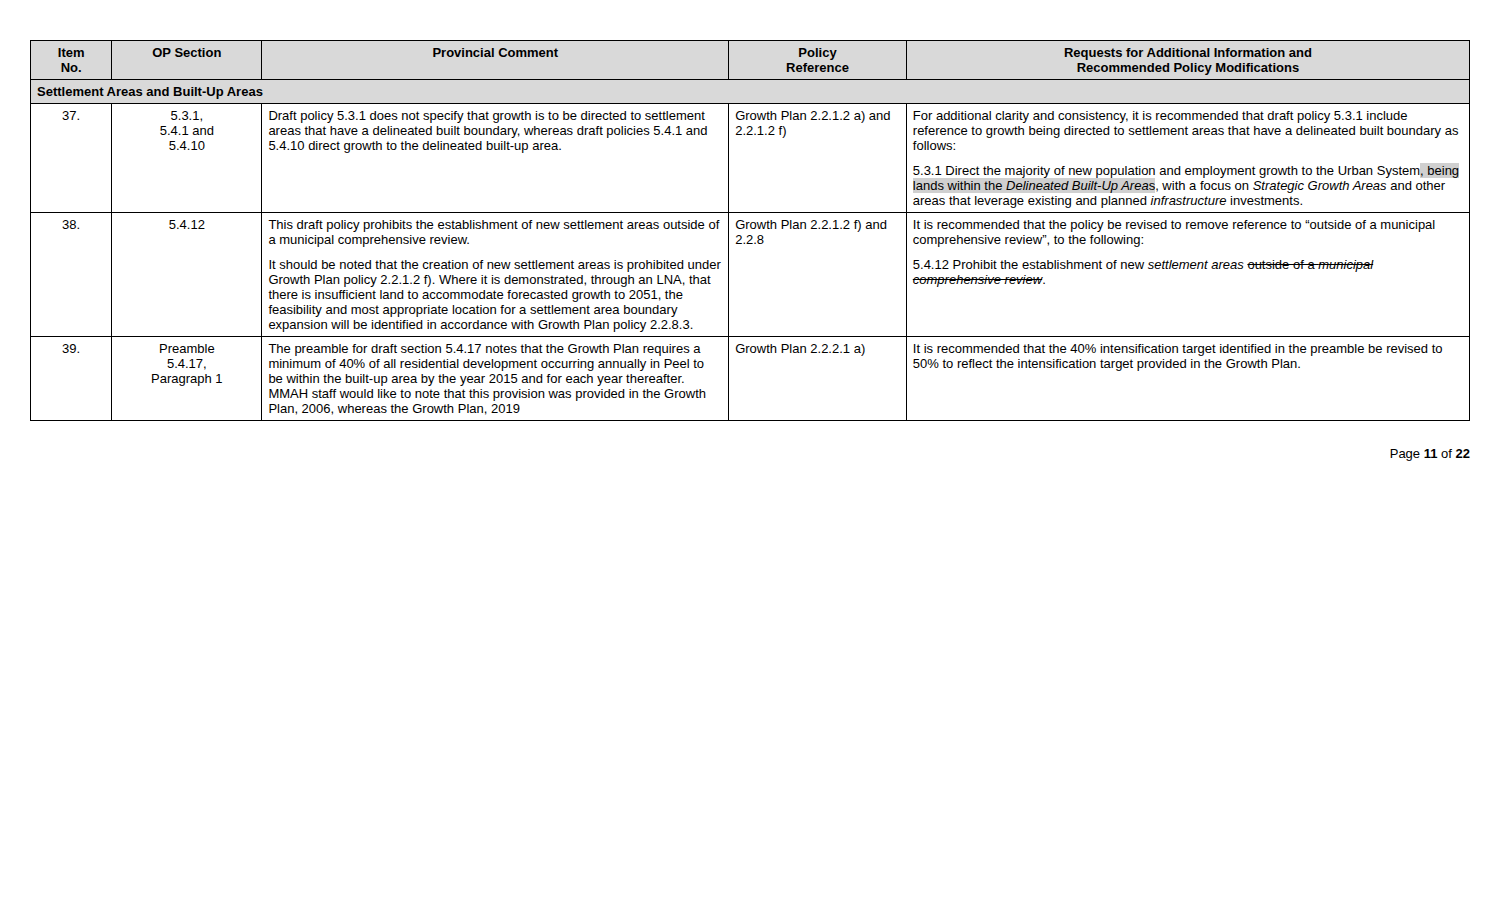| Item No. | OP Section | Provincial Comment | Policy Reference | Requests for Additional Information and Recommended Policy Modifications |
| --- | --- | --- | --- | --- |
| Settlement Areas and Built-Up Areas |
| 37. | 5.3.1, 5.4.1 and 5.4.10 | Draft policy 5.3.1 does not specify that growth is to be directed to settlement areas that have a delineated built boundary, whereas draft policies 5.4.1 and 5.4.10 direct growth to the delineated built-up area. | Growth Plan 2.2.1.2 a) and 2.2.1.2 f) | For additional clarity and consistency, it is recommended that draft policy 5.3.1 include reference to growth being directed to settlement areas that have a delineated built boundary as follows: 5.3.1 Direct the majority of new population and employment growth to the Urban System , being lands within the Delineated Built-Up Area s , with a focus on Strategic Growth Areas and other areas that leverage existing and planned infrastructure investments. |
| 38. | 5.4.12 | This draft policy prohibits the establishment of new settlement areas outside of a municipal comprehensive review. It should be noted that the creation of new settlement areas is prohibited under Growth Plan policy 2.2.1.2 f). Where it is demonstrated, through an LNA, that there is insufficient land to accommodate forecasted growth to 2051, the feasibility and most appropriate location for a settlement area boundary expansion will be identified in accordance with Growth Plan policy 2.2.8.3. | Growth Plan 2.2.1.2 f) and 2.2.8 | It is recommended that the policy be revised to remove reference to “outside of a municipal comprehensive review”, to the following: 5.4.12 Prohibit the establishment of new settlement areas outside of a municipal comprehensive review . |
| 39. | Preamble 5.4.17, Paragraph 1 | The preamble for draft section 5.4.17 notes that the Growth Plan requires a minimum of 40% of all residential development occurring annually in Peel to be within the built-up area by the year 2015 and for each year thereafter. MMAH staff would like to note that this provision was provided in the Growth Plan, 2006, whereas the Growth Plan, 2019 | Growth Plan 2.2.2.1 a) | It is recommended that the 40% intensification target identified in the preamble be revised to 50% to reflect the intensification target provided in the Growth Plan. |
Page 11 of 22